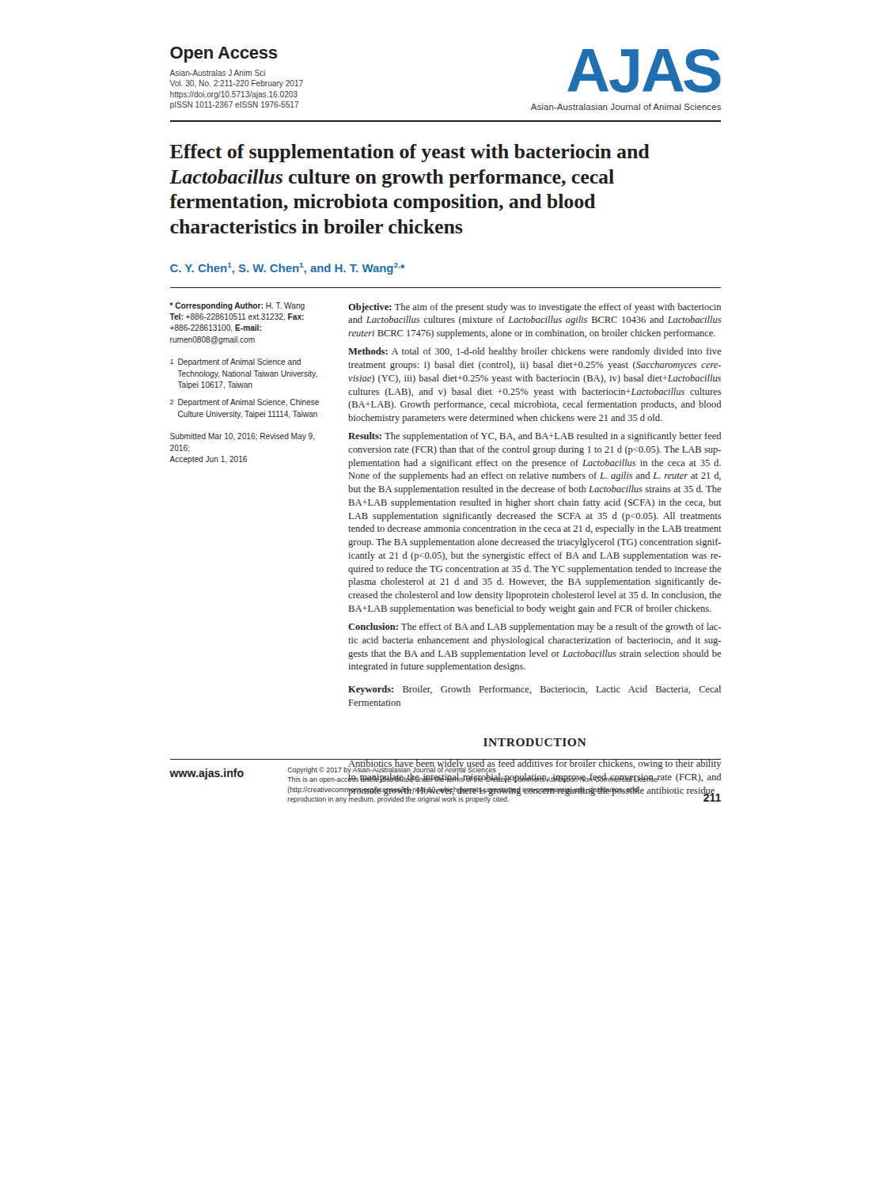Open Access
Asian-Australas J Anim Sci
Vol. 30, No. 2:211-220 February 2017
https://doi.org/10.5713/ajas.16.0203
pISSN 1011-2367 eISSN 1976-5517
AJAS
Asian-Australasian Journal of Animal Sciences
Effect of supplementation of yeast with bacteriocin and Lactobacillus culture on growth performance, cecal fermentation, microbiota composition, and blood characteristics in broiler chickens
C. Y. Chen1, S. W. Chen1, and H. T. Wang2,*
* Corresponding Author: H. T. Wang
Tel: +886-228610511 ext.31232, Fax: +886-228613100, E-mail: rumen0808@gmail.com
1 Department of Animal Science and Technology, National Taiwan University, Taipei 10617, Taiwan
2 Department of Animal Science, Chinese Culture University, Taipei 11114, Taiwan
Submitted Mar 10, 2016; Revised May 9, 2016;
Accepted Jun 1, 2016
Objective: The aim of the present study was to investigate the effect of yeast with bacteriocin and Lactobacillus cultures (mixture of Lactobacillus agilis BCRC 10436 and Lactobacillus reuteri BCRC 17476) supplements, alone or in combination, on broiler chicken performance.
Methods: A total of 300, 1-d-old healthy broiler chickens were randomly divided into five treatment groups: i) basal diet (control), ii) basal diet+0.25% yeast (Saccharomyces cerevisiae) (YC), iii) basal diet+0.25% yeast with bacteriocin (BA), iv) basal diet+Lactobacillus cultures (LAB), and v) basal diet +0.25% yeast with bacteriocin+Lactobacillus cultures (BA+LAB). Growth performance, cecal microbiota, cecal fermentation products, and blood biochemistry parameters were determined when chickens were 21 and 35 d old.
Results: The supplementation of YC, BA, and BA+LAB resulted in a significantly better feed conversion rate (FCR) than that of the control group during 1 to 21 d (p<0.05). The LAB supplementation had a significant effect on the presence of Lactobacillus in the ceca at 35 d. None of the supplements had an effect on relative numbers of L. agilis and L. reuter at 21 d, but the BA supplementation resulted in the decrease of both Lactobacillus strains at 35 d. The BA+LAB supplementation resulted in higher short chain fatty acid (SCFA) in the ceca, but LAB supplementation significantly decreased the SCFA at 35 d (p<0.05). All treatments tended to decrease ammonia concentration in the ceca at 21 d, especially in the LAB treatment group. The BA supplementation alone decreased the triacylglycerol (TG) concentration significantly at 21 d (p<0.05), but the synergistic effect of BA and LAB supplementation was required to reduce the TG concentration at 35 d. The YC supplementation tended to increase the plasma cholesterol at 21 d and 35 d. However, the BA supplementation significantly decreased the cholesterol and low density lipoprotein cholesterol level at 35 d. In conclusion, the BA+LAB supplementation was beneficial to body weight gain and FCR of broiler chickens.
Conclusion: The effect of BA and LAB supplementation may be a result of the growth of lactic acid bacteria enhancement and physiological characterization of bacteriocin, and it suggests that the BA and LAB supplementation level or Lactobacillus strain selection should be integrated in future supplementation designs.
Keywords: Broiler, Growth Performance, Bacteriocin, Lactic Acid Bacteria, Cecal Fermentation
INTRODUCTION
Antibiotics have been widely used as feed additives for broiler chickens, owing to their ability to manipulate the intestinal microbial population, improve feed conversion rate (FCR), and promote growth. However, there is growing concern regarding the possible antibiotic residue
www.ajas.info
Copyright © 2017 by Asian-Australasian Journal of Animal Sciences
This is an open-access article distributed under the terms of the Creative Commons Attribution Non-Commercial License
(http://creativecommons.org/licenses/by-nc/4.0/), which permits unrestricted non-commercial use, distribution, and reproduction in any medium, provided the original work is properly cited.
211